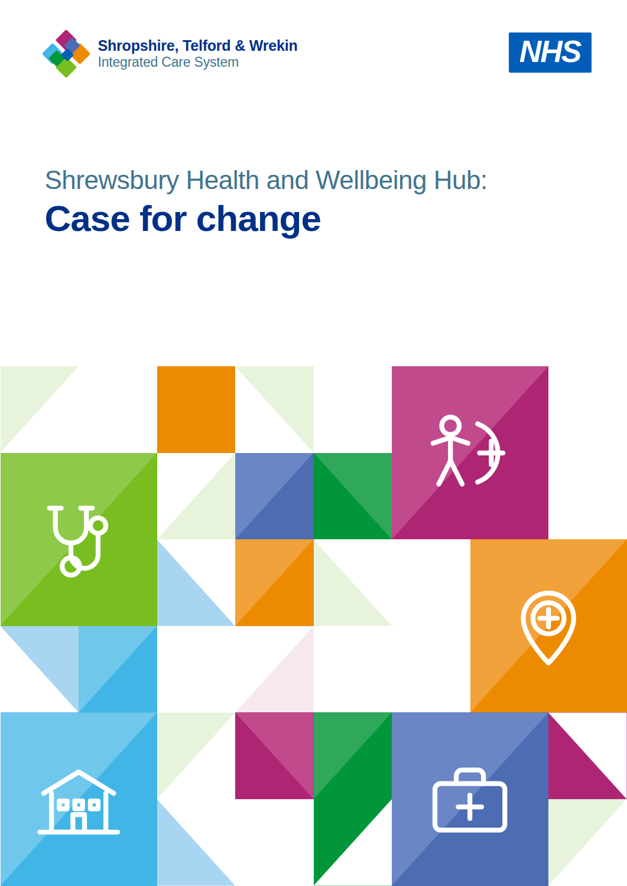Shropshire, Telford & Wrekin
Integrated Care System
NHS
Shrewsbury Health and Wellbeing Hub:
Case for change
Shrewsbury Health and Wellbeing Hub: Case for change. Shropshire, Telford & Wrekin Integrated Care System. NHS.